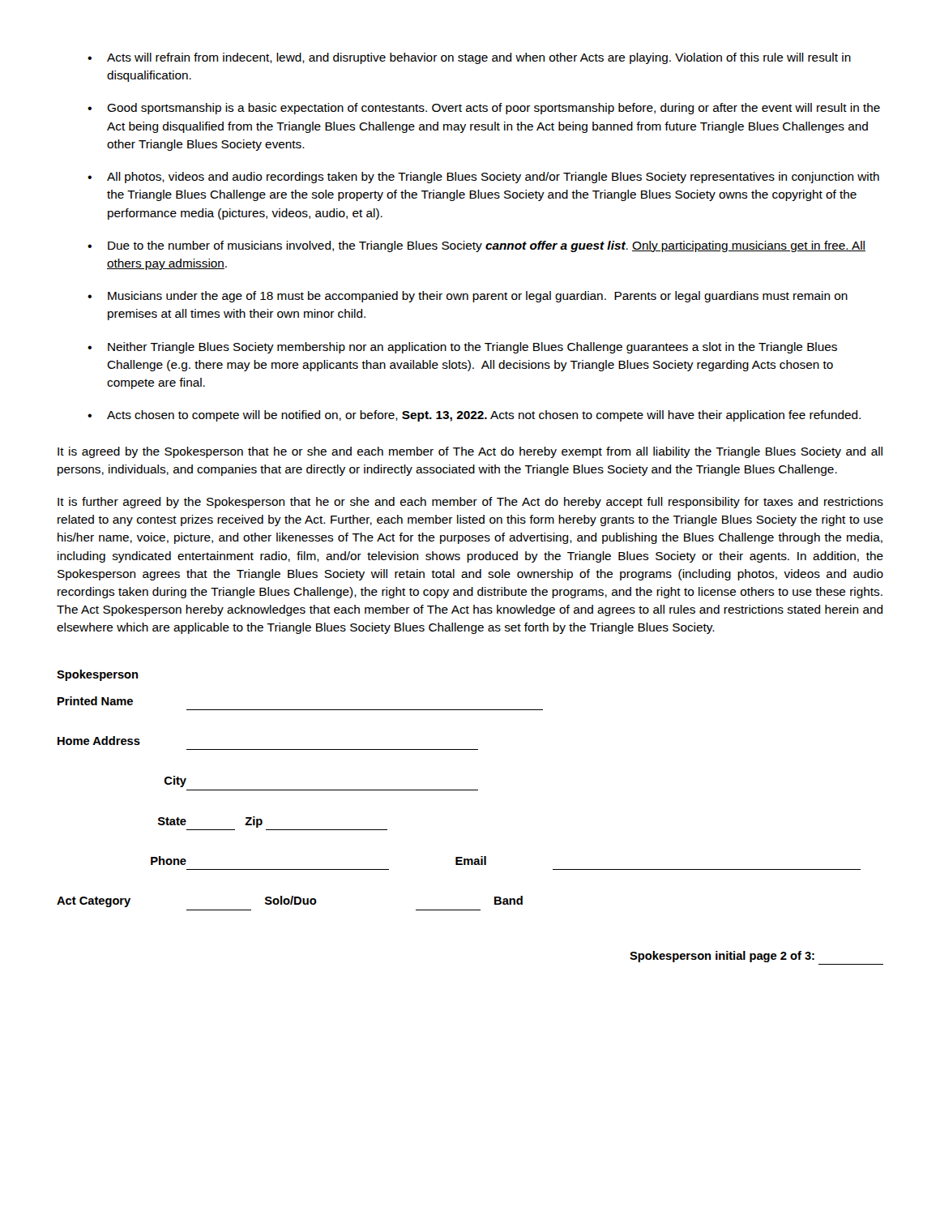Acts will refrain from indecent, lewd, and disruptive behavior on stage and when other Acts are playing. Violation of this rule will result in disqualification.
Good sportsmanship is a basic expectation of contestants. Overt acts of poor sportsmanship before, during or after the event will result in the Act being disqualified from the Triangle Blues Challenge and may result in the Act being banned from future Triangle Blues Challenges and other Triangle Blues Society events.
All photos, videos and audio recordings taken by the Triangle Blues Society and/or Triangle Blues Society representatives in conjunction with the Triangle Blues Challenge are the sole property of the Triangle Blues Society and the Triangle Blues Society owns the copyright of the performance media (pictures, videos, audio, et al).
Due to the number of musicians involved, the Triangle Blues Society cannot offer a guest list. Only participating musicians get in free. All others pay admission.
Musicians under the age of 18 must be accompanied by their own parent or legal guardian. Parents or legal guardians must remain on premises at all times with their own minor child.
Neither Triangle Blues Society membership nor an application to the Triangle Blues Challenge guarantees a slot in the Triangle Blues Challenge (e.g. there may be more applicants than available slots). All decisions by Triangle Blues Society regarding Acts chosen to compete are final.
Acts chosen to compete will be notified on, or before, Sept. 13, 2022. Acts not chosen to compete will have their application fee refunded.
It is agreed by the Spokesperson that he or she and each member of The Act do hereby exempt from all liability the Triangle Blues Society and all persons, individuals, and companies that are directly or indirectly associated with the Triangle Blues Society and the Triangle Blues Challenge.
It is further agreed by the Spokesperson that he or she and each member of The Act do hereby accept full responsibility for taxes and restrictions related to any contest prizes received by the Act. Further, each member listed on this form hereby grants to the Triangle Blues Society the right to use his/her name, voice, picture, and other likenesses of The Act for the purposes of advertising, and publishing the Blues Challenge through the media, including syndicated entertainment radio, film, and/or television shows produced by the Triangle Blues Society or their agents. In addition, the Spokesperson agrees that the Triangle Blues Society will retain total and sole ownership of the programs (including photos, videos and audio recordings taken during the Triangle Blues Challenge), the right to copy and distribute the programs, and the right to license others to use these rights. The Act Spokesperson hereby acknowledges that each member of The Act has knowledge of and agrees to all rules and restrictions stated herein and elsewhere which are applicable to the Triangle Blues Society Blues Challenge as set forth by the Triangle Blues Society.
| Spokesperson | |
| Printed Name | |
| Home Address | |
| City | |
| State | Zip |
| Phone | Email |
| Act Category | Solo/Duo Band |
Spokesperson initial page 2 of 3: